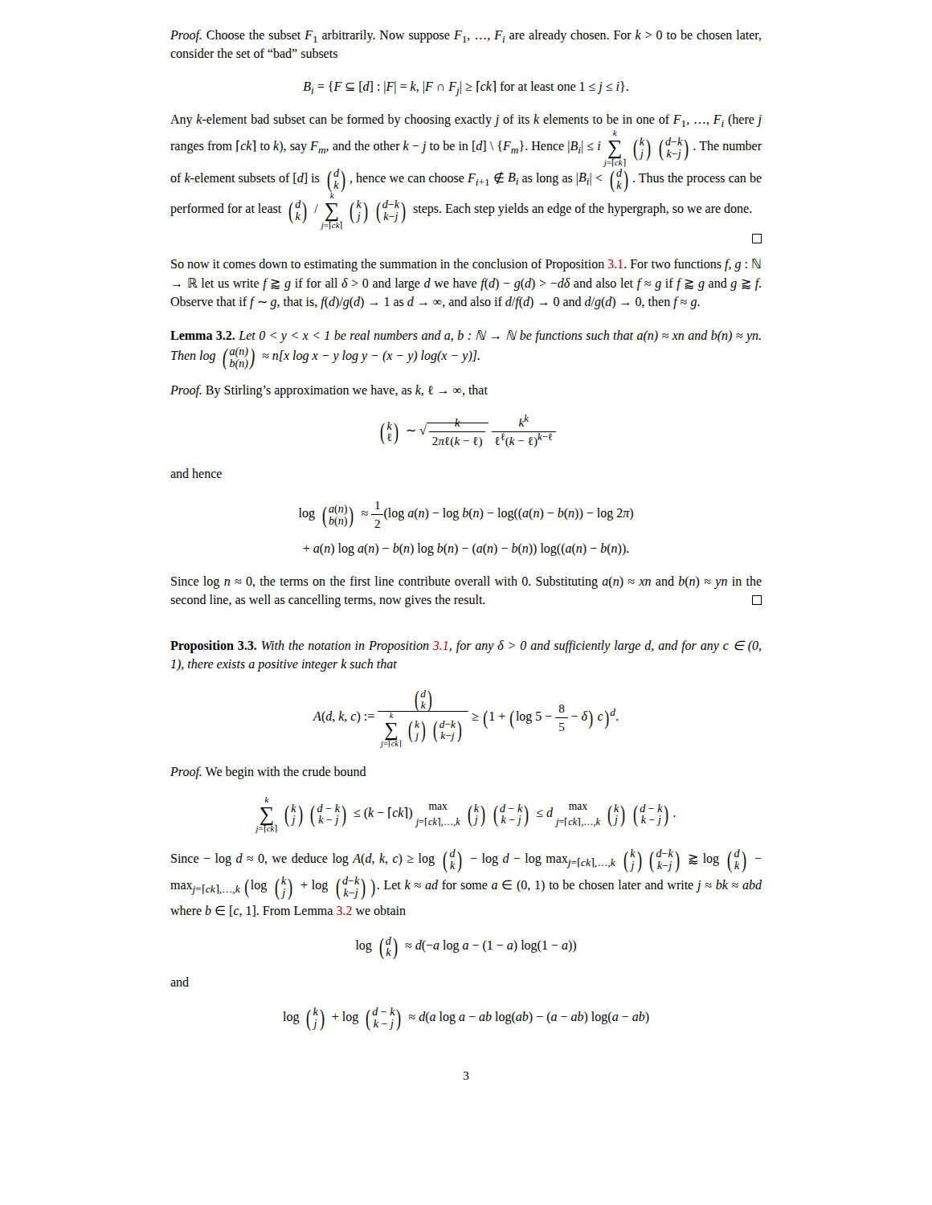Proof. Choose the subset F1 arbitrarily. Now suppose F1, …, Fi are already chosen. For k > 0 to be chosen later, consider the set of “bad” subsets
Bi = {F ⊆ [d] : |F| = k, |F ∩ Fj| ≥ ⌈ck⌉ for at least one 1 ≤ j ≤ i}.
Any k-element bad subset can be formed by choosing exactly j of its k elements to be in one of F1, …, Fi (here j ranges from ⌈ck⌉ to k), say Fm, and the other k − j to be in [d] \ {Fm}. Hence |Bi| ≤ i k∑j=⌈ck⌉ (k
j)(d−k
k−j). The number of k-element subsets of [d] is (d
k), hence we can choose Fi+1 ∉ Bi as long as |Bi| < (d
k). Thus the process can be performed for at least (d
k) / k∑j=⌈ck⌉ (k
j)(d−k
k−j) steps. Each step yields an edge of the hypergraph, so we are done.
So now it comes down to estimating the summation in the conclusion of Proposition 3.1. For two functions f, g : ℕ → ℝ let us write f ⪆ g if for all δ > 0 and large d we have f(d) − g(d) > −dδ and also let f ≈ g if f ⪆ g and g ⪆ f. Observe that if f ∼ g, that is, f(d)/g(d) → 1 as d → ∞, and also if d/f(d) → 0 and d/g(d) → 0, then f ≈ g.
Lemma 3.2. Let 0 < y < x < 1 be real numbers and a, b : ℕ → ℕ be functions such that a(n) ≈ xn and b(n) ≈ yn. Then log (a(n)
b(n)) ≈ n[x log x − y log y − (x − y) log(x − y)].
Proof. By Stirling’s approximation we have, as k, ℓ → ∞, that
(k
ℓ) ∼ √k 2πℓ(k − ℓ) kk ℓℓ(k − ℓ)k−ℓ
and hence
log (a(n)
b(n)) ≈ 12(log a(n) − log b(n) − log((a(n) − b(n)) − log 2π)
+ a(n) log a(n) − b(n) log b(n) − (a(n) − b(n)) log((a(n) − b(n)).
Since log n ≈ 0, the terms on the first line contribute overall with 0. Substituting a(n) ≈ xn and b(n) ≈ yn in the second line, as well as cancelling terms, now gives the result.
Proposition 3.3. With the notation in Proposition 3.1, for any δ > 0 and sufficiently large d, and for any c ∈ (0, 1), there exists a positive integer k such that
A(d, k, c) := (d
k) k∑j=⌈ck⌉ (k
j)(d−k
k−j) ≥ (1 + (log 5 − 85 − δ) c)d.
Proof. We begin with the crude bound
k∑j=⌈ck⌉ (k
j)(d − k
k − j) ≤ (k − ⌈ck⌉) max
j=⌈ck⌉,…,k (k
j)(d − k
k − j) ≤ d max
j=⌈ck⌉,…,k (k
j)(d − k
k − j).
Since − log d ≈ 0, we deduce log A(d, k, c) ≥ log (d
k) − log d − log maxj=⌈ck⌉,…,k (k
j)(d−k
k−j) ⪆ log (d
k) − maxj=⌈ck⌉,…,k (log (k
j) + log (d−k
k−j)). Let k ≈ ad for some a ∈ (0, 1) to be chosen later and write j ≈ bk ≈ abd where b ∈ [c, 1]. From Lemma 3.2 we obtain
log (d
k) ≈ d(−a log a − (1 − a) log(1 − a))
and
log (k
j) + log (d − k
k − j) ≈ d(a log a − ab log(ab) − (a − ab) log(a − ab)
3